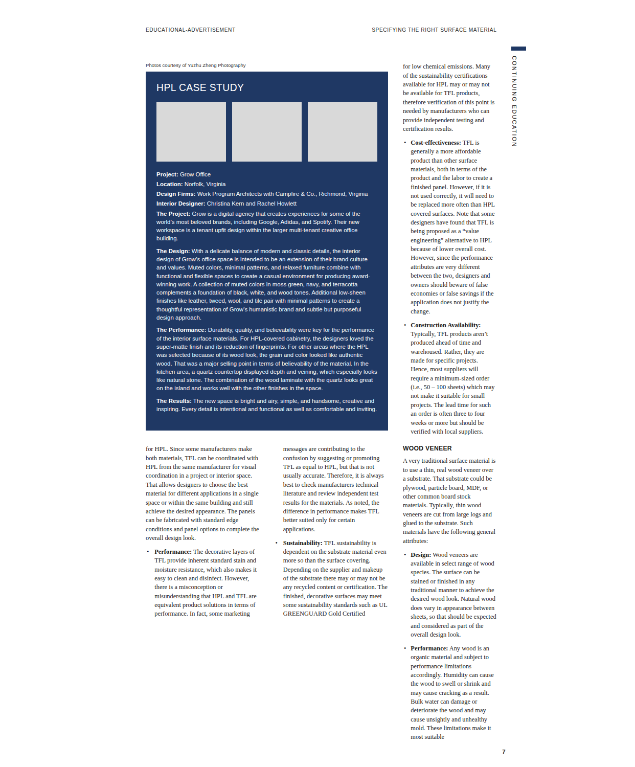Educational-Advertisement Specifying the Right Surface Material
Continuing Education
Photos courtesy of Yuzhu Zheng Photography
HPL CASE STUDY
Project: Grow Office
Location: Norfolk, Virginia
Design Firms: Work Program Architects with Campfire & Co., Richmond, Virginia
Interior Designer: Christina Kern and Rachel Howlett
The Project: Grow is a digital agency that creates experiences for some of the world’s most beloved brands, including Google, Adidas, and Spotify. Their new workspace is a tenant upfit design within the larger multi-tenant creative office building.
The Design: With a delicate balance of modern and classic details, the interior design of Grow’s office space is intended to be an extension of their brand culture and values. Muted colors, minimal patterns, and relaxed furniture combine with functional and flexible spaces to create a casual environment for producing award-winning work. A collection of muted colors in moss green, navy, and terracotta complements a foundation of black, white, and wood tones. Additional low-sheen finishes like leather, tweed, wool, and tile pair with minimal patterns to create a thoughtful representation of Grow’s humanistic brand and subtle but purposeful design approach.
The Performance: Durability, quality, and believability were key for the performance of the interior surface materials. For HPL-covered cabinetry, the designers loved the super-matte finish and its reduction of fingerprints. For other areas where the HPL was selected because of its wood look, the grain and color looked like authentic wood. That was a major selling point in terms of believability of the material. In the kitchen area, a quartz countertop displayed depth and veining, which especially looks like natural stone. The combination of the wood laminate with the quartz looks great on the island and works well with the other finishes in the space.
The Results: The new space is bright and airy, simple, and handsome, creative and inspiring. Every detail is intentional and functional as well as comfortable and inviting.
for HPL. Since some manufacturers make both materials, TFL can be coordinated with HPL from the same manufacturer for visual coordination in a project or interior space. That allows designers to choose the best material for different applications in a single space or within the same building and still achieve the desired appearance. The panels can be fabricated with standard edge conditions and panel options to complete the overall design look.
Performance: The decorative layers of TFL provide inherent standard stain and moisture resistance, which also makes it easy to clean and disinfect. However, there is a misconception or misunderstanding that HPL and TFL are equivalent product solutions in terms of performance. In fact, some marketing messages are contributing to the confusion by suggesting or promoting TFL as equal to HPL, but that is not usually accurate. Therefore, it is always best to check manufacturers technical literature and review independent test results for the materials. As noted, the difference in performance makes TFL better suited only for certain applications.
Sustainability: TFL sustainability is dependent on the substrate material even more so than the surface covering. Depending on the supplier and makeup of the substrate there may or may not be any recycled content or certification. The finished, decorative surfaces may meet some sustainability standards such as UL GREENGUARD Gold Certified
for low chemical emissions. Many of the sustainability certifications available for HPL may or may not be available for TFL products, therefore verification of this point is needed by manufacturers who can provide independent testing and certification results.
Cost-effectiveness: TFL is generally a more affordable product than other surface materials, both in terms of the product and the labor to create a finished panel. However, if it is not used correctly, it will need to be replaced more often than HPL covered surfaces. Note that some designers have found that TFL is being proposed as a “value engineering” alternative to HPL because of lower overall cost. However, since the performance attributes are very different between the two, designers and owners should beware of false economies or false savings if the application does not justify the change.
Construction Availability: Typically, TFL products aren’t produced ahead of time and warehoused. Rather, they are made for specific projects. Hence, most suppliers will require a minimum-sized order (i.e., 50 – 100 sheets) which may not make it suitable for small projects. The lead time for such an order is often three to four weeks or more but should be verified with local suppliers.
Wood Veneer
A very traditional surface material is to use a thin, real wood veneer over a substrate. That substrate could be plywood, particle board, MDF, or other common board stock materials. Typically, thin wood veneers are cut from large logs and glued to the substrate. Such materials have the following general attributes:
Design: Wood veneers are available in select range of wood species. The surface can be stained or finished in any traditional manner to achieve the desired wood look. Natural wood does vary in appearance between sheets, so that should be expected and considered as part of the overall design look.
Performance: Any wood is an organic material and subject to performance limitations accordingly. Humidity can cause the wood to swell or shrink and may cause cracking as a result. Bulk water can damage or deteriorate the wood and may cause unsightly and unhealthy mold. These limitations make it most suitable
7